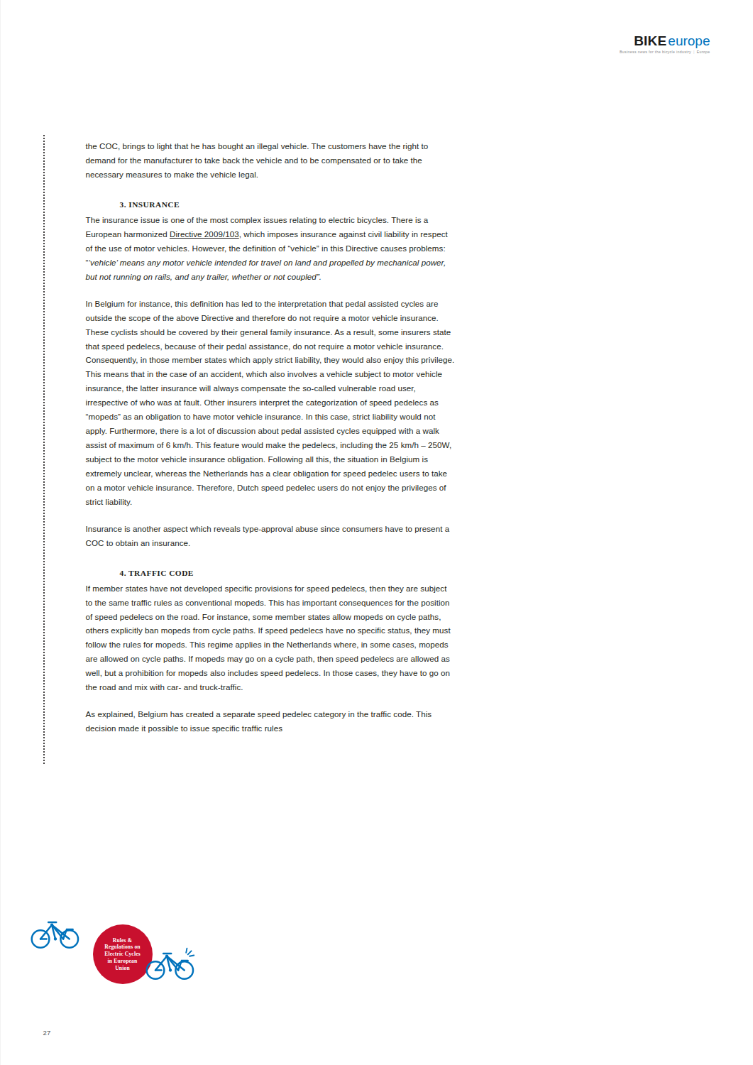BIKE europe
Business news for the bicycle industry|Europe
the COC, brings to light that he has bought an illegal vehicle. The customers have the right to demand for the manufacturer to take back the vehicle and to be compensated or to take the necessary measures to make the vehicle legal.
3. Insurance
The insurance issue is one of the most complex issues relating to electric bicycles. There is a European harmonized Directive 2009/103, which imposes insurance against civil liability in respect of the use of motor vehicles. However, the definition of “vehicle” in this Directive causes problems: “‘vehicle’ means any motor vehicle intended for travel on land and propelled by mechanical power, but not running on rails, and any trailer, whether or not coupled”.
In Belgium for instance, this definition has led to the interpretation that pedal assisted cycles are outside the scope of the above Directive and therefore do not require a motor vehicle insurance. These cyclists should be covered by their general family insurance. As a result, some insurers state that speed pedelecs, because of their pedal assistance, do not require a motor vehicle insurance. Consequently, in those member states which apply strict liability, they would also enjoy this privilege. This means that in the case of an accident, which also involves a vehicle subject to motor vehicle insurance, the latter insurance will always compensate the so-called vulnerable road user, irrespective of who was at fault. Other insurers interpret the categorization of speed pedelecs as “mopeds” as an obligation to have motor vehicle insurance. In this case, strict liability would not apply. Furthermore, there is a lot of discussion about pedal assisted cycles equipped with a walk assist of maximum of 6 km/h. This feature would make the pedelecs, including the 25 km/h – 250W, subject to the motor vehicle insurance obligation. Following all this, the situation in Belgium is extremely unclear, whereas the Netherlands has a clear obligation for speed pedelec users to take on a motor vehicle insurance. Therefore, Dutch speed pedelec users do not enjoy the privileges of strict liability.
Insurance is another aspect which reveals type-approval abuse since consumers have to present a COC to obtain an insurance.
4. Traffic Code
If member states have not developed specific provisions for speed pedelecs, then they are subject to the same traffic rules as conventional mopeds. This has important consequences for the position of speed pedelecs on the road. For instance, some member states allow mopeds on cycle paths, others explicitly ban mopeds from cycle paths. If speed pedelecs have no specific status, they must follow the rules for mopeds. This regime applies in the Netherlands where, in some cases, mopeds are allowed on cycle paths. If mopeds may go on a cycle path, then speed pedelecs are allowed as well, but a prohibition for mopeds also includes speed pedelecs. In those cases, they have to go on the road and mix with car- and truck-traffic.
As explained, Belgium has created a separate speed pedelec category in the traffic code. This decision made it possible to issue specific traffic rules
Rules &
Regulations on
Electric Cycles
in European
Union
27